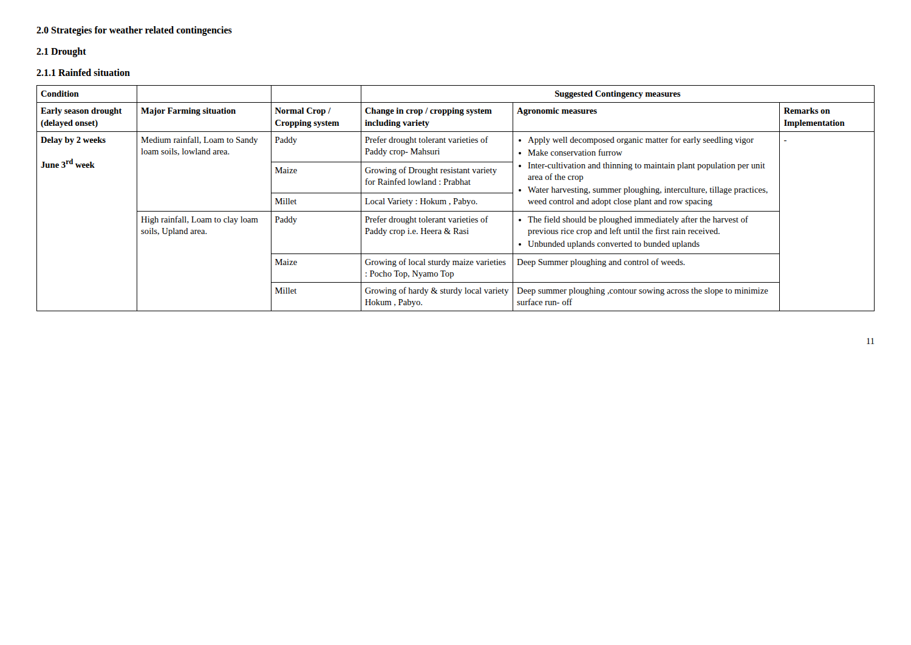2.0 Strategies for weather related contingencies
2.1 Drought
2.1.1 Rainfed situation
| Condition | | | Suggested Contingency measures |
| --- | --- | --- | --- |
| Early season drought (delayed onset) | Major Farming situation | Normal Crop / Cropping system | Change in crop / cropping system including variety | Agronomic measures | Remarks on Implementation |
| Delay by 2 weeks June 3 rd week | Medium rainfall, Loam to Sandy loam soils, lowland area. | Paddy | Prefer drought tolerant varieties of Paddy crop- Mahsuri | Apply well decomposed organic matter for early seedling vigor Make conservation furrow Inter-cultivation and thinning to maintain plant population per unit area of the crop Water harvesting, summer ploughing, interculture, tillage practices, weed control and adopt close plant and row spacing | - |
| Maize | Growing of Drought resistant variety for Rainfed lowland : Prabhat |
| Millet | Local Variety : Hokum , Pabyo. |
| High rainfall, Loam to clay loam soils, Upland area. | Paddy | Prefer drought tolerant varieties of Paddy crop i.e. Heera & Rasi | The field should be ploughed immediately after the harvest of previous rice crop and left until the first rain received. Unbunded uplands converted to bunded uplands |
| Maize | Growing of local sturdy maize varieties : Pocho Top, Nyamo Top | Deep Summer ploughing and control of weeds. |
| Millet | Growing of hardy & sturdy local variety Hokum , Pabyo. | Deep summer ploughing ,contour sowing across the slope to minimize surface run- off |
11